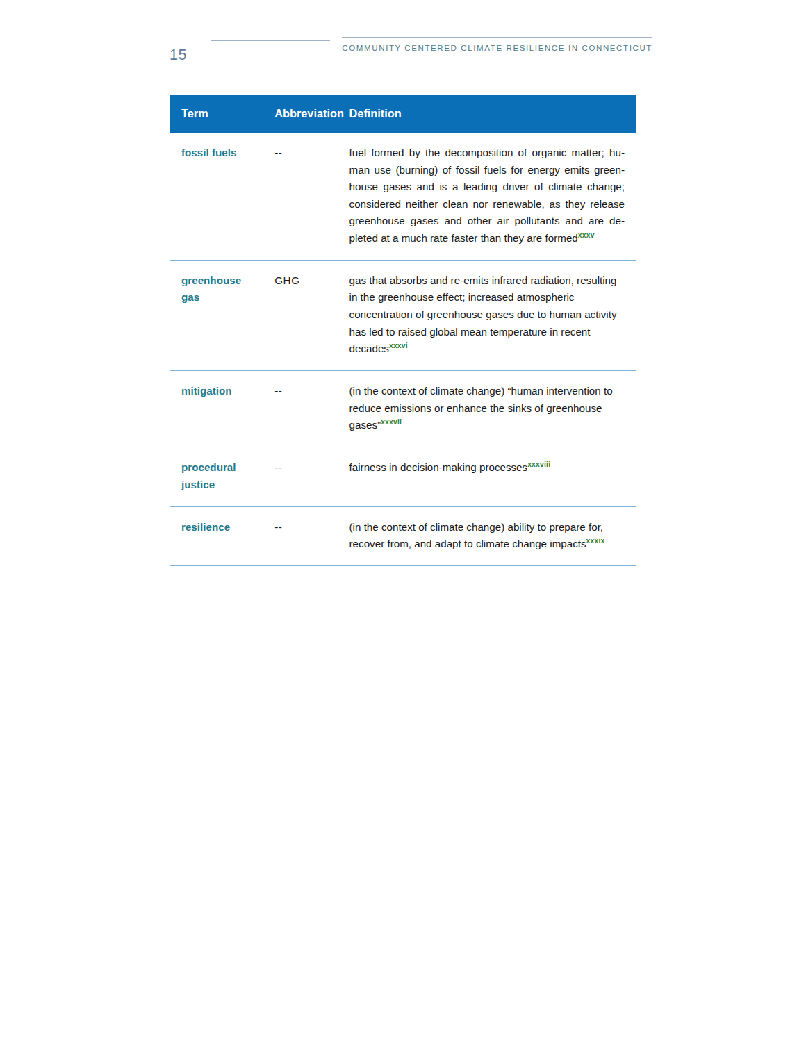15
Community-Centered Climate Resilience in Connecticut
| Term | Abbreviation | Definition |
| --- | --- | --- |
| fossil fuels | -- | fuel formed by the decomposition of organic matter; human use (burning) of fossil fuels for energy emits greenhouse gases and is a leading driver of climate change; considered neither clean nor renewable, as they release greenhouse gases and other air pollutants and are depleted at a much rate faster than they are formed xxxv |
| greenhouse gas | GHG | gas that absorbs and re-emits infrared radiation, resulting in the greenhouse effect; increased atmospheric concentration of greenhouse gases due to human activity has led to raised global mean temperature in recent decades xxxvi |
| mitigation | -- | (in the context of climate change) “human intervention to reduce emissions or enhance the sinks of greenhouse gases” xxxvii |
| procedural justice | -- | fairness in decision-making processes xxxviii |
| resilience | -- | (in the context of climate change) ability to prepare for, recover from, and adapt to climate change impacts xxxix |